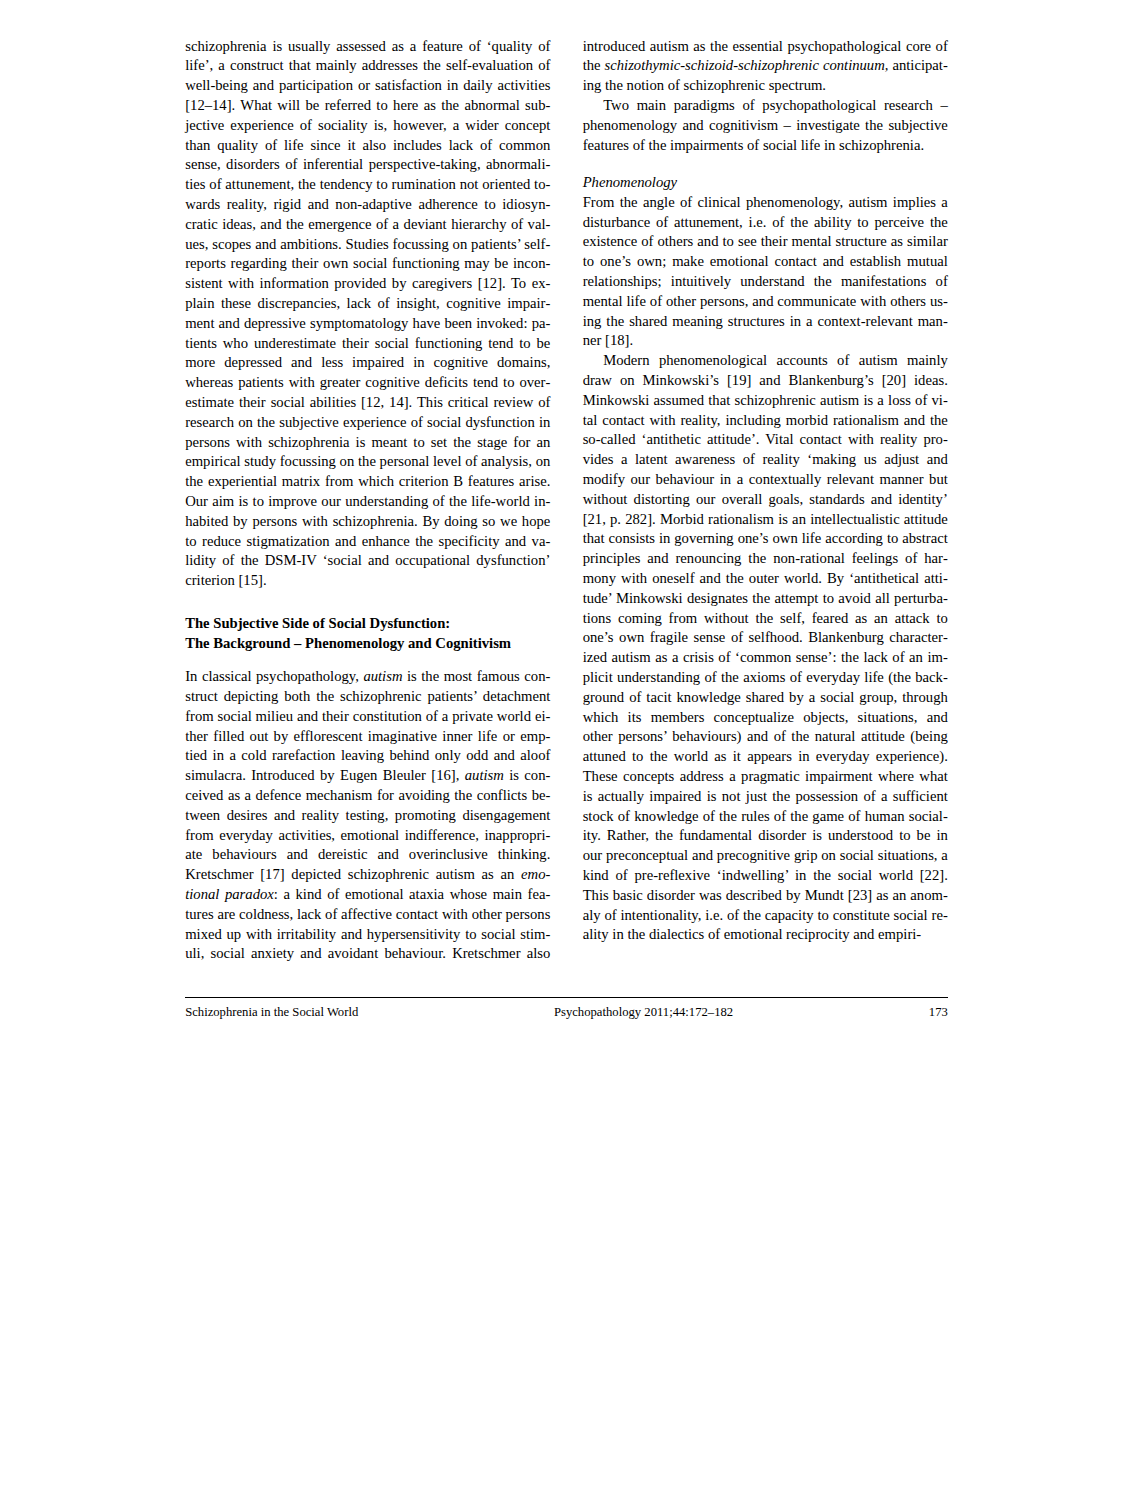schizophrenia is usually assessed as a feature of ‘quality of life’, a construct that mainly addresses the self-evaluation of well-being and participation or satisfaction in daily activities [12–14]. What will be referred to here as the abnormal subjective experience of sociality is, however, a wider concept than quality of life since it also includes lack of common sense, disorders of inferential perspective-taking, abnormalities of attunement, the tendency to rumination not oriented towards reality, rigid and non-adaptive adherence to idiosyncratic ideas, and the emergence of a deviant hierarchy of values, scopes and ambitions. Studies focussing on patients’ self-reports regarding their own social functioning may be inconsistent with information provided by caregivers [12]. To explain these discrepancies, lack of insight, cognitive impairment and depressive symptomatology have been invoked: patients who underestimate their social functioning tend to be more depressed and less impaired in cognitive domains, whereas patients with greater cognitive deficits tend to overestimate their social abilities [12, 14]. This critical review of research on the subjective experience of social dysfunction in persons with schizophrenia is meant to set the stage for an empirical study focussing on the personal level of analysis, on the experiential matrix from which criterion B features arise. Our aim is to improve our understanding of the life-world inhabited by persons with schizophrenia. By doing so we hope to reduce stigmatization and enhance the specificity and validity of the DSM-IV ‘social and occupational dysfunction’ criterion [15].
The Subjective Side of Social Dysfunction:
The Background – Phenomenology and Cognitivism
In classical psychopathology, autism is the most famous construct depicting both the schizophrenic patients’ detachment from social milieu and their constitution of a private world either filled out by efflorescent imaginative inner life or emptied in a cold rarefaction leaving behind only odd and aloof simulacra. Introduced by Eugen Bleuler [16], autism is conceived as a defence mechanism for avoiding the conflicts between desires and reality testing, promoting disengagement from everyday activities, emotional indifference, inappropriate behaviours and dereistic and overinclusive thinking. Kretschmer [17] depicted schizophrenic autism as an emotional paradox: a kind of emotional ataxia whose main features are coldness, lack of affective contact with other persons mixed up with irritability and hypersensitivity to social stimuli, social anxiety and avoidant behaviour. Kretschmer also introduced autism as the essential psychopathological core of the schizothymic-schizoid-schizophrenic continuum, anticipating the notion of schizophrenic spectrum.
Two main paradigms of psychopathological research – phenomenology and cognitivism – investigate the subjective features of the impairments of social life in schizophrenia.
Phenomenology
From the angle of clinical phenomenology, autism implies a disturbance of attunement, i.e. of the ability to perceive the existence of others and to see their mental structure as similar to one’s own; make emotional contact and establish mutual relationships; intuitively understand the manifestations of mental life of other persons, and communicate with others using the shared meaning structures in a context-relevant manner [18].
Modern phenomenological accounts of autism mainly draw on Minkowski’s [19] and Blankenburg’s [20] ideas. Minkowski assumed that schizophrenic autism is a loss of vital contact with reality, including morbid rationalism and the so-called ‘antithetic attitude’. Vital contact with reality provides a latent awareness of reality ‘making us adjust and modify our behaviour in a contextually relevant manner but without distorting our overall goals, standards and identity’ [21, p. 282]. Morbid rationalism is an intellectualistic attitude that consists in governing one’s own life according to abstract principles and renouncing the non-rational feelings of harmony with oneself and the outer world. By ‘antithetical attitude’ Minkowski designates the attempt to avoid all perturbations coming from without the self, feared as an attack to one’s own fragile sense of selfhood. Blankenburg characterized autism as a crisis of ‘common sense’: the lack of an implicit understanding of the axioms of everyday life (the background of tacit knowledge shared by a social group, through which its members conceptualize objects, situations, and other persons’ behaviours) and of the natural attitude (being attuned to the world as it appears in everyday experience). These concepts address a pragmatic impairment where what is actually impaired is not just the possession of a sufficient stock of knowledge of the rules of the game of human sociality. Rather, the fundamental disorder is understood to be in our preconceptual and precognitive grip on social situations, a kind of pre-reflexive ‘indwelling’ in the social world [22]. This basic disorder was described by Mundt [23] as an anomaly of intentionality, i.e. of the capacity to constitute social reality in the dialectics of emotional reciprocity and empiri-
Schizophrenia in the Social World
Psychopathology 2011;44:172–182
173